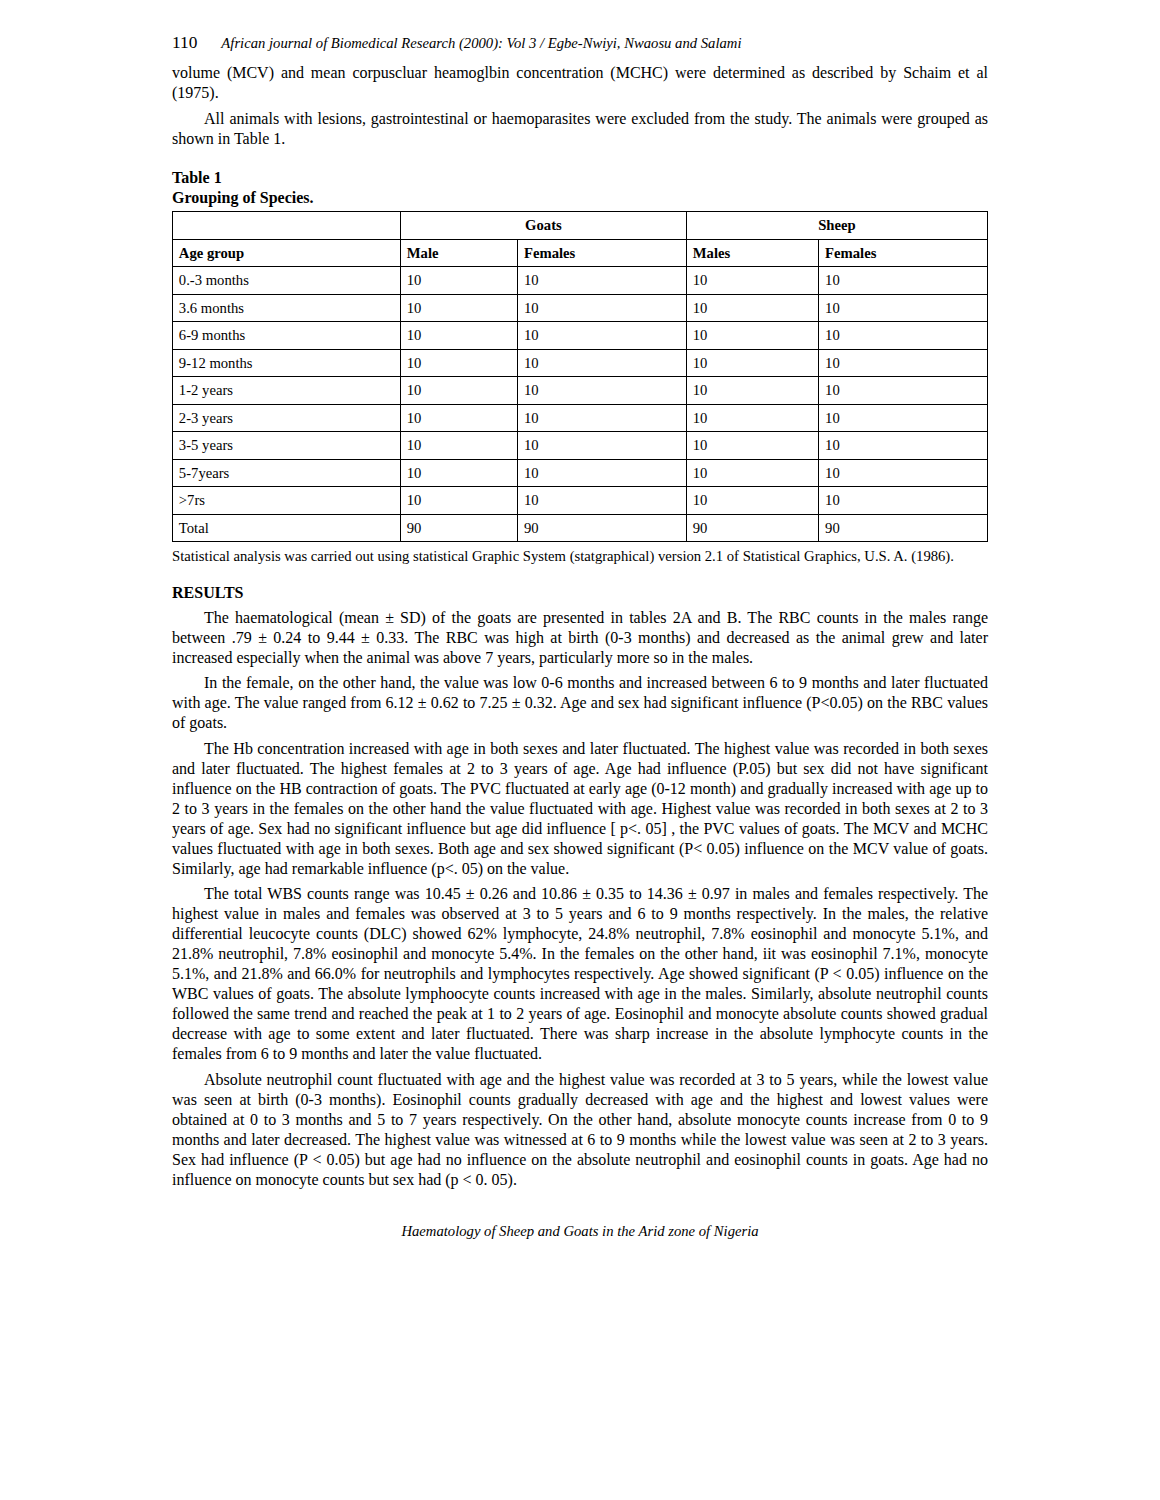110 African journal of Biomedical Research (2000): Vol 3 / Egbe-Nwiyi, Nwaosu and Salami
volume (MCV) and mean corpuscluar heamoglbin concentration (MCHC) were determined as described by Schaim et al (1975).
All animals with lesions, gastrointestinal or haemoparasites were excluded from the study. The animals were grouped as shown in Table 1.
Table 1 Grouping of Species.
| | Goats | Sheep |
| --- | --- | --- |
| Age group | Male | Females | Males | Females |
| 0.-3 months | 10 | 10 | 10 | 10 |
| 3.6 months | 10 | 10 | 10 | 10 |
| 6-9 months | 10 | 10 | 10 | 10 |
| 9-12 months | 10 | 10 | 10 | 10 |
| 1-2 years | 10 | 10 | 10 | 10 |
| 2-3 years | 10 | 10 | 10 | 10 |
| 3-5 years | 10 | 10 | 10 | 10 |
| 5-7years | 10 | 10 | 10 | 10 |
| >7rs | 10 | 10 | 10 | 10 |
| Total | 90 | 90 | 90 | 90 |
Statistical analysis was carried out using statistical Graphic System (statgraphical) version 2.1 of Statistical Graphics, U.S. A. (1986).
Results
The haematological (mean ± SD) of the goats are presented in tables 2A and B. The RBC counts in the males range between .79 ± 0.24 to 9.44 ± 0.33. The RBC was high at birth (0-3 months) and decreased as the animal grew and later increased especially when the animal was above 7 years, particularly more so in the males.
In the female, on the other hand, the value was low 0-6 months and increased between 6 to 9 months and later fluctuated with age. The value ranged from 6.12 ± 0.62 to 7.25 ± 0.32. Age and sex had significant influence (P<0.05) on the RBC values of goats.
The Hb concentration increased with age in both sexes and later fluctuated. The highest value was recorded in both sexes and later fluctuated. The highest females at 2 to 3 years of age. Age had influence (P.05) but sex did not have significant influence on the HB contraction of goats. The PVC fluctuated at early age (0-12 month) and gradually increased with age up to 2 to 3 years in the females on the other hand the value fluctuated with age. Highest value was recorded in both sexes at 2 to 3 years of age. Sex had no significant influence but age did influence [ p<. 05] , the PVC values of goats. The MCV and MCHC values fluctuated with age in both sexes. Both age and sex showed significant (P< 0.05) influence on the MCV value of goats. Similarly, age had remarkable influence (p<. 05) on the value.
The total WBS counts range was 10.45 ± 0.26 and 10.86 ± 0.35 to 14.36 ± 0.97 in males and females respectively. The highest value in males and females was observed at 3 to 5 years and 6 to 9 months respectively. In the males, the relative differential leucocyte counts (DLC) showed 62% lymphocyte, 24.8% neutrophil, 7.8% eosinophil and monocyte 5.1%, and 21.8% neutrophil, 7.8% eosinophil and monocyte 5.4%. In the females on the other hand, iit was eosinophil 7.1%, monocyte 5.1%, and 21.8% and 66.0% for neutrophils and lymphocytes respectively. Age showed significant (P < 0.05) influence on the WBC values of goats. The absolute lymphoocyte counts increased with age in the males. Similarly, absolute neutrophil counts followed the same trend and reached the peak at 1 to 2 years of age. Eosinophil and monocyte absolute counts showed gradual decrease with age to some extent and later fluctuated. There was sharp increase in the absolute lymphocyte counts in the females from 6 to 9 months and later the value fluctuated.
Absolute neutrophil count fluctuated with age and the highest value was recorded at 3 to 5 years, while the lowest value was seen at birth (0-3 months). Eosinophil counts gradually decreased with age and the highest and lowest values were obtained at 0 to 3 months and 5 to 7 years respectively. On the other hand, absolute monocyte counts increase from 0 to 9 months and later decreased. The highest value was witnessed at 6 to 9 months while the lowest value was seen at 2 to 3 years. Sex had influence (P < 0.05) but age had no influence on the absolute neutrophil and eosinophil counts in goats. Age had no influence on monocyte counts but sex had (p < 0. 05).
Haematology of Sheep and Goats in the Arid zone of Nigeria